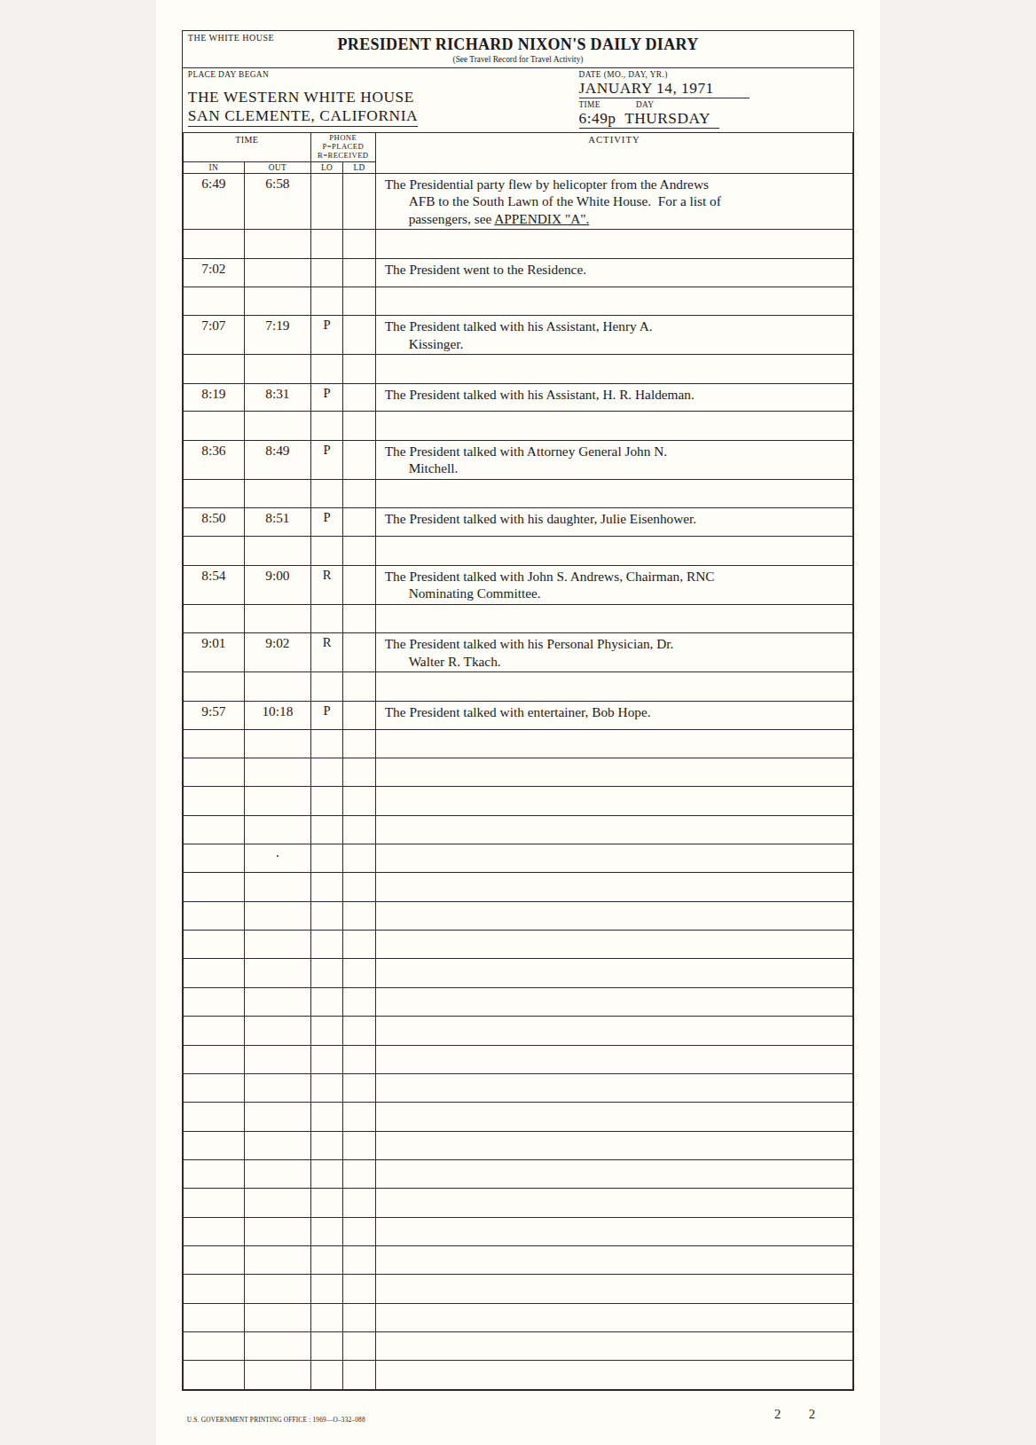The White House
PRESIDENT RICHARD NIXON'S DAILY DIARY
(See Travel Record for Travel Activity)
Place Day Began
THE WESTERN WHITE HOUSE
SAN CLEMENTE, CALIFORNIA
Date (Mo., Day, Yr.)
JANUARY 14, 1971
Time Day
6:49p THURSDAY
| Time | PHONE P=Placed R=Received | ACTIVITY |
| --- | --- | --- |
| In | Out | Lo | LD |
| 6:49 | 6:58 | | | The Presidential party flew by helicopter from the Andrews AFB to the South Lawn of the White House. For a list of passengers, see APPENDIX "A". |
| 7:02 | | | | The President went to the Residence. |
| 7:07 | 7:19 | P | | The President talked with his Assistant, Henry A. Kissinger. |
| 8:19 | 8:31 | P | | The President talked with his Assistant, H. R. Haldeman. |
| 8:36 | 8:49 | P | | The President talked with Attorney General John N. Mitchell. |
| 8:50 | 8:51 | P | | The President talked with his daughter, Julie Eisenhower. |
| 8:54 | 9:00 | R | | The President talked with John S. Andrews, Chairman, RNC Nominating Committee. |
| 9:01 | 9:02 | R | | The President talked with his Personal Physician, Dr. Walter R. Tkach. |
| 9:57 | 10:18 | P | | The President talked with entertainer, Bob Hope. |
U.S. GOVERNMENT PRINTING OFFICE : 1969—O–332–088
2 2